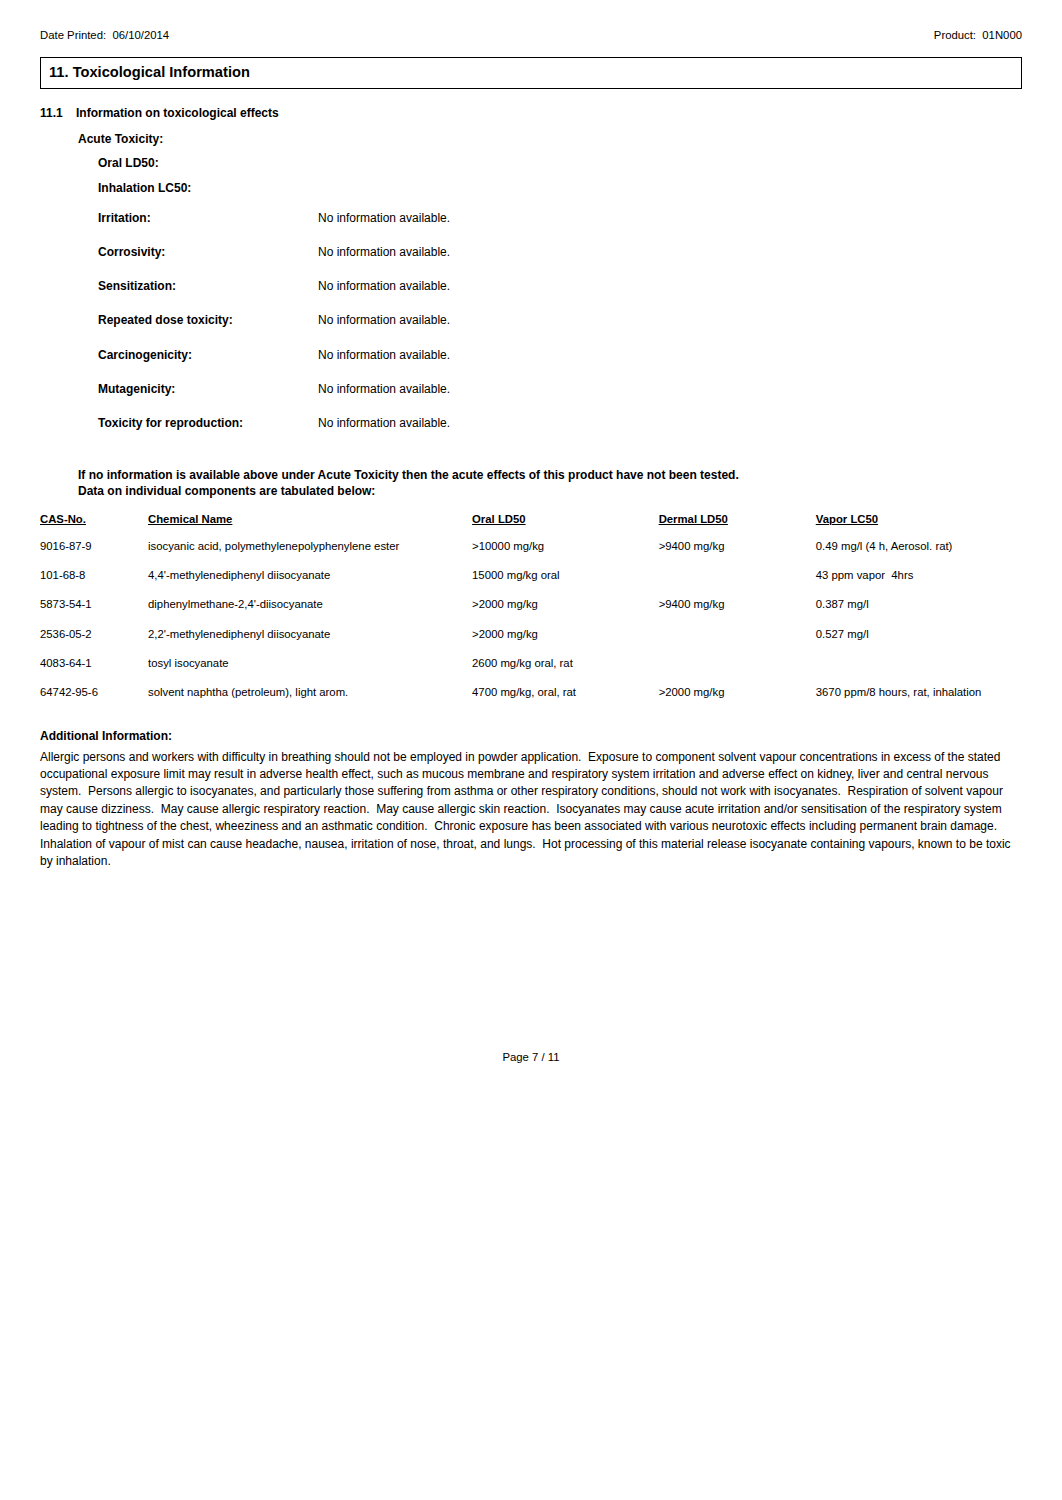Date Printed: 06/10/2014 Product: 01N000
11. Toxicological Information
11.1 Information on toxicological effects
Acute Toxicity:
Oral LD50:
Inhalation LC50:
| Irritation: | No information available. |
| Corrosivity: | No information available. |
| Sensitization: | No information available. |
| Repeated dose toxicity: | No information available. |
| Carcinogenicity: | No information available. |
| Mutagenicity: | No information available. |
| Toxicity for reproduction: | No information available. |
If no information is available above under Acute Toxicity then the acute effects of this product have not been tested.
Data on individual components are tabulated below:
| CAS-No. | Chemical Name | Oral LD50 | Dermal LD50 | Vapor LC50 |
| --- | --- | --- | --- | --- |
| 9016-87-9 | isocyanic acid, polymethylenepolyphenylene ester | >10000 mg/kg | >9400 mg/kg | 0.49 mg/l (4 h, Aerosol. rat) |
| 101-68-8 | 4,4'-methylenediphenyl diisocyanate | 15000 mg/kg oral | | 43 ppm vapor 4hrs |
| 5873-54-1 | diphenylmethane-2,4'-diisocyanate | >2000 mg/kg | >9400 mg/kg | 0.387 mg/l |
| 2536-05-2 | 2,2'-methylenediphenyl diisocyanate | >2000 mg/kg | | 0.527 mg/l |
| 4083-64-1 | tosyl isocyanate | 2600 mg/kg oral, rat | | |
| 64742-95-6 | solvent naphtha (petroleum), light arom. | 4700 mg/kg, oral, rat | >2000 mg/kg | 3670 ppm/8 hours, rat, inhalation |
Additional Information:
Allergic persons and workers with difficulty in breathing should not be employed in powder application. Exposure to component solvent vapour concentrations in excess of the stated occupational exposure limit may result in adverse health effect, such as mucous membrane and respiratory system irritation and adverse effect on kidney, liver and central nervous system. Persons allergic to isocyanates, and particularly those suffering from asthma or other respiratory conditions, should not work with isocyanates. Respiration of solvent vapour may cause dizziness. May cause allergic respiratory reaction. May cause allergic skin reaction. Isocyanates may cause acute irritation and/or sensitisation of the respiratory system leading to tightness of the chest, wheeziness and an asthmatic condition. Chronic exposure has been associated with various neurotoxic effects including permanent brain damage. Inhalation of vapour of mist can cause headache, nausea, irritation of nose, throat, and lungs. Hot processing of this material release isocyanate containing vapours, known to be toxic by inhalation.
Page 7 / 11